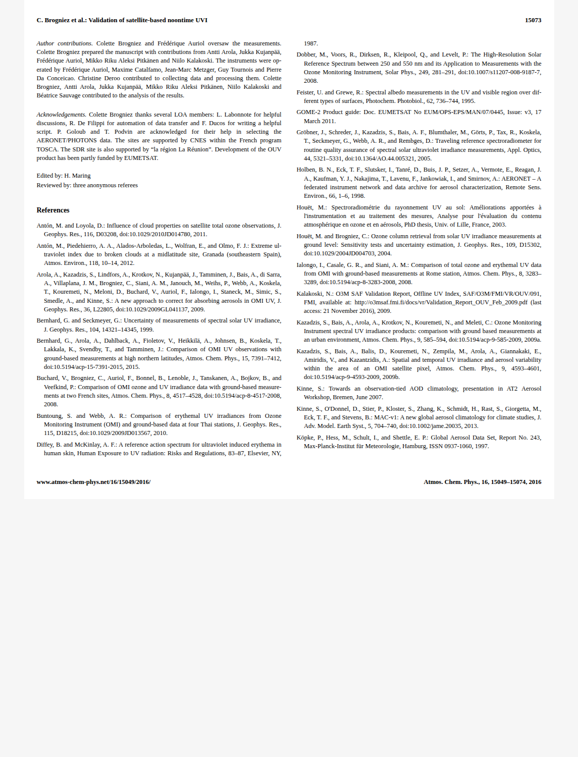C. Brogniez et al.: Validation of satellite-based noontime UVI
15073
Author contributions. Colette Brogniez and Frédérique Auriol oversaw the measurements. Colette Brogniez prepared the manuscript with contributions from Antti Arola, Jukka Kujanpää, Frédérique Auriol, Mikko Riku Aleksi Pitkänen and Niilo Kalakoski. The instruments were operated by Frédérique Auriol, Maxime Catalfamo, Jean-Marc Metzger, Guy Tournois and Pierre Da Conceicao. Christine Deroo contributed to collecting data and processing them. Colette Brogniez, Antti Arola, Jukka Kujanpää, Mikko Riku Aleksi Pitkänen, Niilo Kalakoski and Béatrice Sauvage contributed to the analysis of the results.
Acknowledgements. Colette Brogniez thanks several LOA members: L. Labonnote for helpful discussions, R. De Filippi for automation of data transfer and F. Ducos for writing a helpful script. P. Goloub and T. Podvin are acknowledged for their help in selecting the AERONET/PHOTONS data. The sites are supported by CNES within the French program TOSCA. The SDR site is also supported by “la région La Réunion”. Development of the OUV product has been partly funded by EUMETSAT.
Edited by: H. Maring
Reviewed by: three anonymous referees
References
Antón, M. and Loyola, D.: Influence of cloud properties on satellite total ozone observations, J. Geophys. Res., 116, D03208, doi:10.1029/2010JD014780, 2011.
Antón, M., Piedehierro, A. A., Alados-Arboledas, L., Wolfran, E., and Olmo, F. J.: Extreme ultraviolet index due to broken clouds at a midlatitude site, Granada (southeastern Spain), Atmos. Environ., 118, 10–14, 2012.
Arola, A., Kazadzis, S., Lindfors, A., Krotkov, N., Kujanpää, J., Tamminen, J., Bais, A., di Sarra, A., Villaplana, J. M., Brogniez, C., Siani, A. M., Janouch, M., Weihs, P., Webb, A., Koskela, T., Kouremeti, N., Meloni, D., Buchard, V., Auriol, F., Ialongo, I., Staneck, M., Simic, S., Smedle, A., and Kinne, S.: A new approach to correct for absorbing aerosols in OMI UV, J. Geophys. Res., 36, L22805, doi:10.1029/2009GL041137, 2009.
Bernhard, G. and Seckmeyer, G.: Uncertainty of measurements of spectral solar UV irradiance, J. Geophys. Res., 104, 14321–14345, 1999.
Bernhard, G., Arola, A., Dahlback, A., Fioletov, V., Heikkilä, A., Johnsen, B., Koskela, T., Lakkala, K., Svendby, T., and Tamminen, J.: Comparison of OMI UV observations with ground-based measurements at high northern latitudes, Atmos. Chem. Phys., 15, 7391–7412, doi:10.5194/acp-15-7391-2015, 2015.
Buchard, V., Brogniez, C., Auriol, F., Bonnel, B., Lenoble, J., Tanskanen, A., Bojkov, B., and Veefkind, P.: Comparison of OMI ozone and UV irradiance data with ground-based measurements at two French sites, Atmos. Chem. Phys., 8, 4517–4528, doi:10.5194/acp-8-4517-2008, 2008.
Buntoung, S. and Webb, A. R.: Comparison of erythemal UV irradiances from Ozone Monitoring Instrument (OMI) and ground-based data at four Thai stations, J. Geophys. Res., 115, D18215, doi:10.1029/2009JD013567, 2010.
Diffey, B. and McKinlay, A. F.: A reference action spectrum for ultraviolet induced erythema in human skin, Human Exposure to UV radiation: Risks and Regulations, 83–87, Elsevier, NY, 1987.
Dobber, M., Voors, R., Dirksen, R., Kleipool, Q., and Levelt, P.: The High-Resolution Solar Reference Spectrum between 250 and 550 nm and its Application to Measurements with the Ozone Monitoring Instrument, Solar Phys., 249, 281–291, doi:10.1007/s11207-008-9187-7, 2008.
Feister, U. and Grewe, R.: Spectral albedo measurements in the UV and visible region over different types of surfaces, Photochem. Photobiol., 62, 736–744, 1995.
GOME-2 Product guide: Doc. EUMETSAT No EUM/OPS-EPS/MAN/07/0445, Issue: v3, 17 March 2011.
Gröbner, J., Schreder, J., Kazadzis, S., Bais, A. F., Blumthaler, M., Görts, P., Tax, R., Koskela, T., Seckmeyer, G., Webb, A. R., and Rembges, D.: Traveling reference spectroradiometer for routine quality assurance of spectral solar ultraviolet irradiance measurements, Appl. Optics, 44, 5321–5331, doi:10.1364/AO.44.005321, 2005.
Holben, B. N., Eck, T. F., Slutsker, I., Tanré, D., Buis, J. P., Setzer, A., Vermote, E., Reagan, J. A., Kaufman, Y. J., Nakajima, T., Lavenu, F., Jankowiak, I., and Smirnov, A.: AERONET – A federated instrument network and data archive for aerosol characterization, Remote Sens. Environ., 66, 1–6, 1998.
Houët, M.: Spectroradiométrie du rayonnement UV au sol: Améliorations apportées à l'instrumentation et au traitement des mesures, Analyse pour l'évaluation du contenu atmosphérique en ozone et en aérosols, PhD thesis, Univ. of Lille, France, 2003.
Houët, M. and Brogniez, C.: Ozone column retrieval from solar UV irradiance measurements at ground level: Sensitivity tests and uncertainty estimation, J. Geophys. Res., 109, D15302, doi:10.1029/2004JD004703, 2004.
Ialongo, I., Casale, G. R., and Siani, A. M.: Comparison of total ozone and erythemal UV data from OMI with ground-based measurements at Rome station, Atmos. Chem. Phys., 8, 3283–3289, doi:10.5194/acp-8-3283-2008, 2008.
Kalakoski, N.: O3M SAF Validation Report, Offline UV Index, SAF/O3M/FMI/VR/OUV/091, FMI, available at: http://o3msaf.fmi.fi/docs/vr/Validation_Report_OUV_Feb_2009.pdf (last access: 21 November 2016), 2009.
Kazadzis, S., Bais, A., Arola, A., Krotkov, N., Kouremeti, N., and Meleti, C.: Ozone Monitoring Instrument spectral UV irradiance products: comparison with ground based measurements at an urban environment, Atmos. Chem. Phys., 9, 585–594, doi:10.5194/acp-9-585-2009, 2009a.
Kazadzis, S., Bais, A., Balis, D., Kouremeti, N., Zempila, M., Arola, A., Giannakaki, E., Amiridis, V., and Kazantzidis, A.: Spatial and temporal UV irradiance and aerosol variability within the area of an OMI satellite pixel, Atmos. Chem. Phys., 9, 4593–4601, doi:10.5194/acp-9-4593-2009, 2009b.
Kinne, S.: Towards an observation-tied AOD climatology, presentation in AT2 Aerosol Workshop, Bremen, June 2007.
Kinne, S., O'Donnel, D., Stier, P., Kloster, S., Zhang, K., Schmidt, H., Rast, S., Giorgetta, M., Eck, T. F., and Stevens, B.: MAC-v1: A new global aerosol climatology for climate studies, J. Adv. Model. Earth Syst., 5, 704–740, doi:10.1002/jame.20035, 2013.
Köpke, P., Hess, M., Schult, I., and Shettle, E. P.: Global Aerosol Data Set, Report No. 243, Max-Planck-Institut für Meteorologie, Hamburg, ISSN 0937-1060, 1997.
www.atmos-chem-phys.net/16/15049/2016/
Atmos. Chem. Phys., 16, 15049–15074, 2016